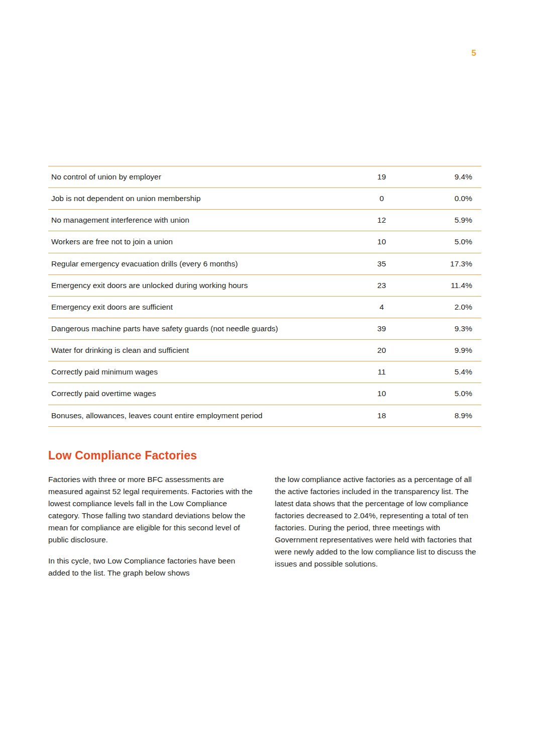5
| No control of union by employer | 19 | 9.4% |
| Job is not dependent on union membership | 0 | 0.0% |
| No management interference with union | 12 | 5.9% |
| Workers are free not to join a union | 10 | 5.0% |
| Regular emergency evacuation drills (every 6 months) | 35 | 17.3% |
| Emergency exit doors are unlocked during working hours | 23 | 11.4% |
| Emergency exit doors are sufficient | 4 | 2.0% |
| Dangerous machine parts have safety guards (not needle guards) | 39 | 9.3% |
| Water for drinking is clean and sufficient | 20 | 9.9% |
| Correctly paid minimum wages | 11 | 5.4% |
| Correctly paid overtime wages | 10 | 5.0% |
| Bonuses, allowances, leaves count entire employment period | 18 | 8.9% |
Low Compliance Factories
Factories with three or more BFC assessments are measured against 52 legal requirements. Factories with the lowest compliance levels fall in the Low Compliance category. Those falling two standard deviations below the mean for compliance are eligible for this second level of public disclosure.
In this cycle, two Low Compliance factories have been added to the list. The graph below shows
the low compliance active factories as a percentage of all the active factories included in the transparency list. The latest data shows that the percentage of low compliance factories decreased to 2.04%, representing a total of ten factories. During the period, three meetings with Government representatives were held with factories that were newly added to the low compliance list to discuss the issues and possible solutions.